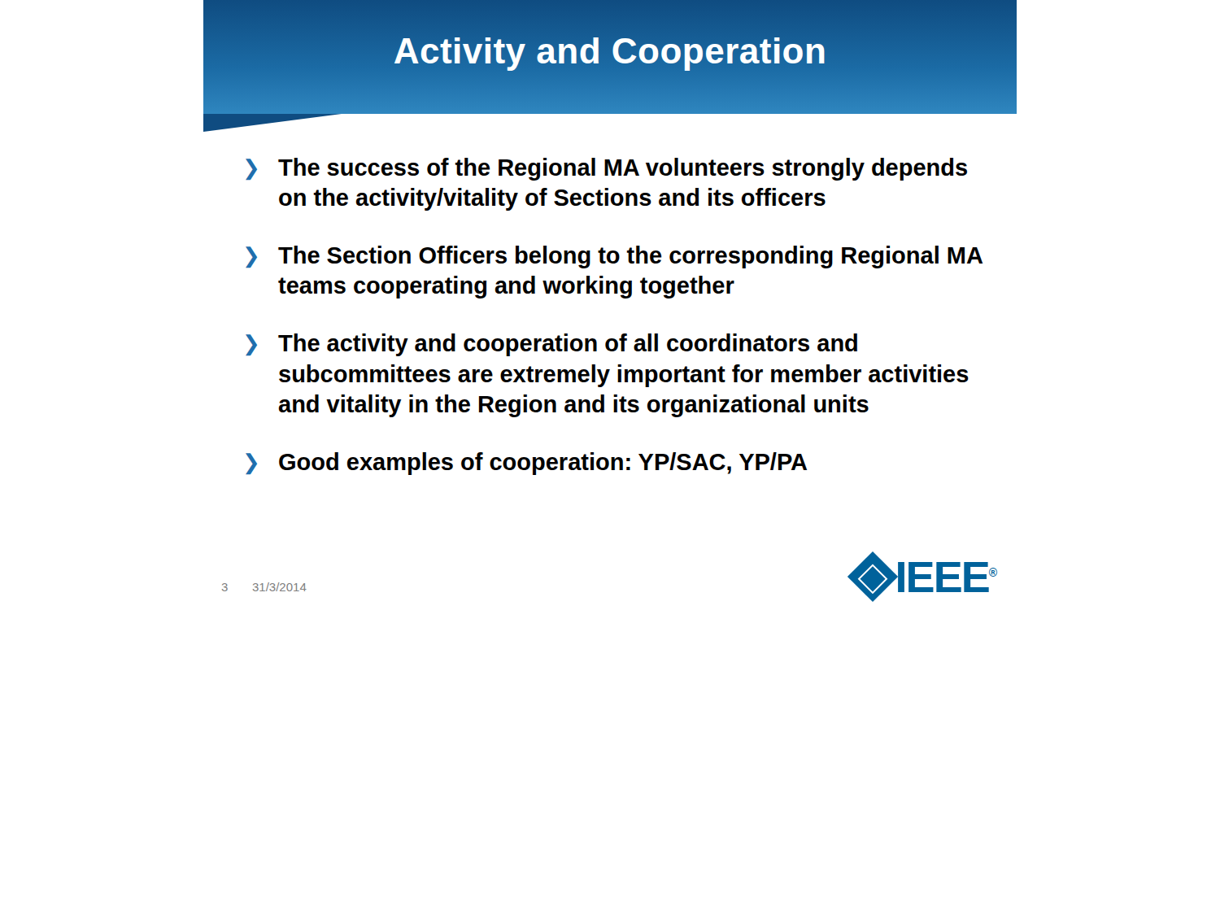Activity and Cooperation
The success of the Regional MA volunteers strongly depends on the activity/vitality of Sections and its officers
The Section Officers belong to the corresponding Regional MA teams cooperating and working together
The activity and cooperation of all coordinators and subcommittees are extremely important for member activities and vitality in the Region and its organizational units
Good examples of cooperation: YP/SAC, YP/PA
3 31/3/2014
IEEE®